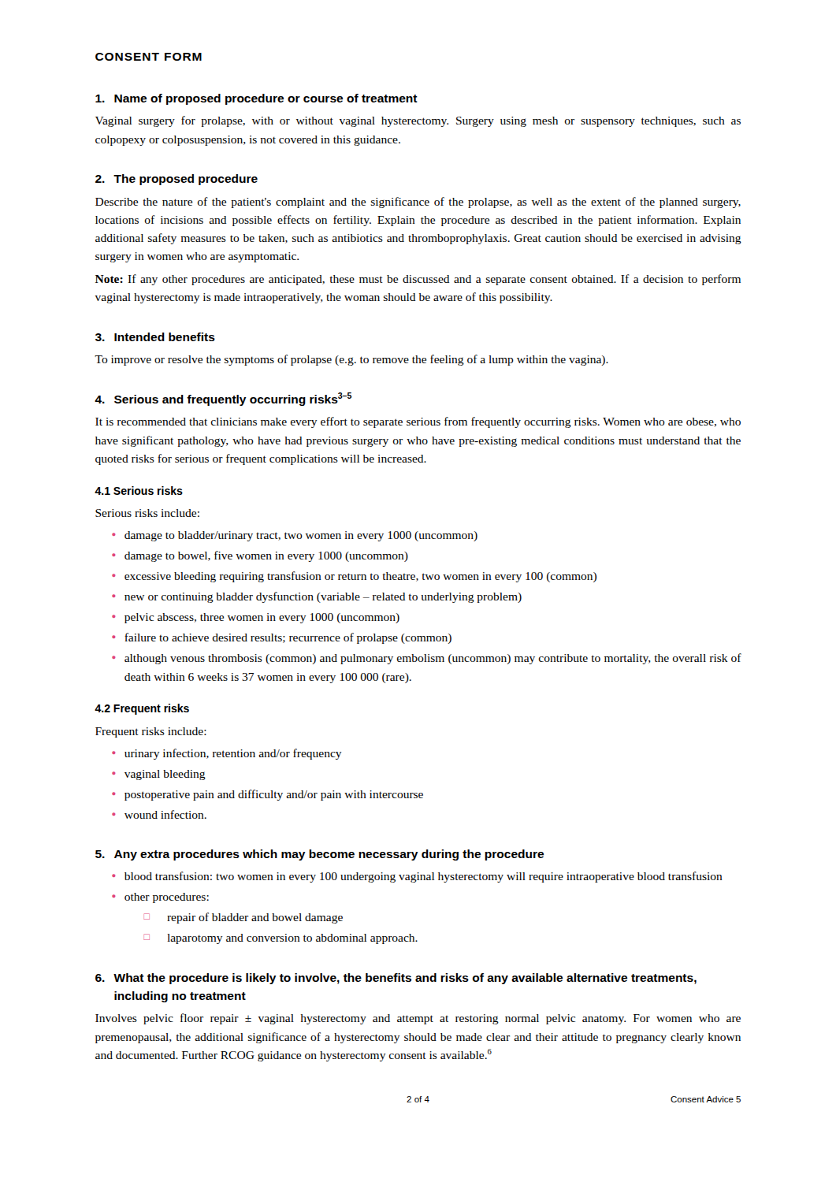CONSENT FORM
1. Name of proposed procedure or course of treatment
Vaginal surgery for prolapse, with or without vaginal hysterectomy. Surgery using mesh or suspensory techniques, such as colpopexy or colposuspension, is not covered in this guidance.
2. The proposed procedure
Describe the nature of the patient's complaint and the significance of the prolapse, as well as the extent of the planned surgery, locations of incisions and possible effects on fertility. Explain the procedure as described in the patient information. Explain additional safety measures to be taken, such as antibiotics and thromboprophylaxis. Great caution should be exercised in advising surgery in women who are asymptomatic.
Note: If any other procedures are anticipated, these must be discussed and a separate consent obtained. If a decision to perform vaginal hysterectomy is made intraoperatively, the woman should be aware of this possibility.
3. Intended benefits
To improve or resolve the symptoms of prolapse (e.g. to remove the feeling of a lump within the vagina).
4. Serious and frequently occurring risks3–5
It is recommended that clinicians make every effort to separate serious from frequently occurring risks. Women who are obese, who have significant pathology, who have had previous surgery or who have pre-existing medical conditions must understand that the quoted risks for serious or frequent complications will be increased.
4.1 Serious risks
Serious risks include:
damage to bladder/urinary tract, two women in every 1000 (uncommon)
damage to bowel, five women in every 1000 (uncommon)
excessive bleeding requiring transfusion or return to theatre, two women in every 100 (common)
new or continuing bladder dysfunction (variable – related to underlying problem)
pelvic abscess, three women in every 1000 (uncommon)
failure to achieve desired results; recurrence of prolapse (common)
although venous thrombosis (common) and pulmonary embolism (uncommon) may contribute to mortality, the overall risk of death within 6 weeks is 37 women in every 100 000 (rare).
4.2 Frequent risks
Frequent risks include:
urinary infection, retention and/or frequency
vaginal bleeding
postoperative pain and difficulty and/or pain with intercourse
wound infection.
5. Any extra procedures which may become necessary during the procedure
blood transfusion: two women in every 100 undergoing vaginal hysterectomy will require intraoperative blood transfusion
other procedures:
repair of bladder and bowel damage
laparotomy and conversion to abdominal approach.
6. What the procedure is likely to involve, the benefits and risks of any available alternative treatments, including no treatment
Involves pelvic floor repair ± vaginal hysterectomy and attempt at restoring normal pelvic anatomy. For women who are premenopausal, the additional significance of a hysterectomy should be made clear and their attitude to pregnancy clearly known and documented. Further RCOG guidance on hysterectomy consent is available.6
2 of 4 Consent Advice 5